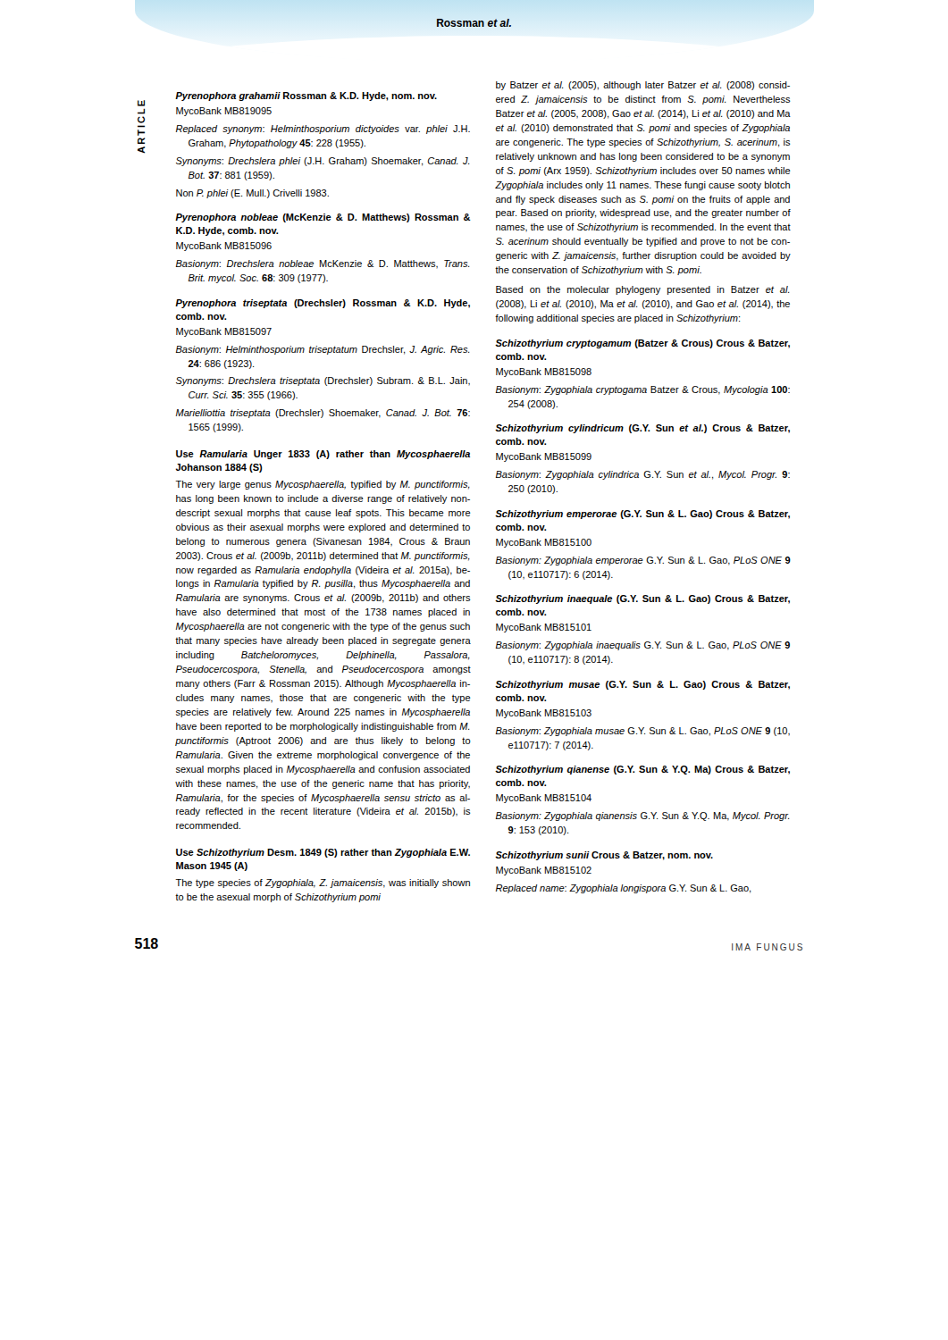Rossman et al.
ARTICLE
Pyrenophora grahamii Rossman & K.D. Hyde, nom. nov.
MycoBank MB819095
Replaced synonym: Helminthosporium dictyoides var. phlei J.H. Graham, Phytopathology 45: 228 (1955).
Synonyms: Drechslera phlei (J.H. Graham) Shoemaker, Canad. J. Bot. 37: 881 (1959).
Non P. phlei (E. Mull.) Crivelli 1983.
Pyrenophora nobleae (McKenzie & D. Matthews) Rossman & K.D. Hyde, comb. nov.
MycoBank MB815096
Basionym: Drechslera nobleae McKenzie & D. Matthews, Trans. Brit. mycol. Soc. 68: 309 (1977).
Pyrenophora triseptata (Drechsler) Rossman & K.D. Hyde, comb. nov.
MycoBank MB815097
Basionym: Helminthosporium triseptatum Drechsler, J. Agric. Res. 24: 686 (1923).
Synonyms: Drechslera triseptata (Drechsler) Subram. & B.L. Jain, Curr. Sci. 35: 355 (1966).
Marielliottia triseptata (Drechsler) Shoemaker, Canad. J. Bot. 76: 1565 (1999).
Use Ramularia Unger 1833 (A) rather than Mycosphaerella Johanson 1884 (S)
The very large genus Mycosphaerella, typified by M. punctiformis, has long been known to include a diverse range of relatively non-descript sexual morphs that cause leaf spots. This became more obvious as their asexual morphs were explored and determined to belong to numerous genera (Sivanesan 1984, Crous & Braun 2003). Crous et al. (2009b, 2011b) determined that M. punctiformis, now regarded as Ramularia endophylla (Videira et al. 2015a), belongs in Ramularia typified by R. pusilla, thus Mycosphaerella and Ramularia are synonyms. Crous et al. (2009b, 2011b) and others have also determined that most of the 1738 names placed in Mycosphaerella are not congeneric with the type of the genus such that many species have already been placed in segregate genera including Batcheloromyces, Delphinella, Passalora, Pseudocercospora, Stenella, and Pseudocercospora amongst many others (Farr & Rossman 2015). Although Mycosphaerella includes many names, those that are congeneric with the type species are relatively few. Around 225 names in Mycosphaerella have been reported to be morphologically indistinguishable from M. punctiformis (Aptroot 2006) and are thus likely to belong to Ramularia. Given the extreme morphological convergence of the sexual morphs placed in Mycosphaerella and confusion associated with these names, the use of the generic name that has priority, Ramularia, for the species of Mycosphaerella sensu stricto as already reflected in the recent literature (Videira et al. 2015b), is recommended.
Use Schizothyrium Desm. 1849 (S) rather than Zygophiala E.W. Mason 1945 (A)
The type species of Zygophiala, Z. jamaicensis, was initially shown to be the asexual morph of Schizothyrium pomi
by Batzer et al. (2005), although later Batzer et al. (2008) considered Z. jamaicensis to be distinct from S. pomi. Nevertheless Batzer et al. (2005, 2008), Gao et al. (2014), Li et al. (2010) and Ma et al. (2010) demonstrated that S. pomi and species of Zygophiala are congeneric. The type species of Schizothyrium, S. acerinum, is relatively unknown and has long been considered to be a synonym of S. pomi (Arx 1959). Schizothyrium includes over 50 names while Zygophiala includes only 11 names. These fungi cause sooty blotch and fly speck diseases such as S. pomi on the fruits of apple and pear. Based on priority, widespread use, and the greater number of names, the use of Schizothyrium is recommended. In the event that S. acerinum should eventually be typified and prove to not be congeneric with Z. jamaicensis, further disruption could be avoided by the conservation of Schizothyrium with S. pomi.
Based on the molecular phylogeny presented in Batzer et al. (2008), Li et al. (2010), Ma et al. (2010), and Gao et al. (2014), the following additional species are placed in Schizothyrium:
Schizothyrium cryptogamum (Batzer & Crous) Crous & Batzer, comb. nov.
MycoBank MB815098
Basionym: Zygophiala cryptogama Batzer & Crous, Mycologia 100: 254 (2008).
Schizothyrium cylindricum (G.Y. Sun et al.) Crous & Batzer, comb. nov.
MycoBank MB815099
Basionym: Zygophiala cylindrica G.Y. Sun et al., Mycol. Progr. 9: 250 (2010).
Schizothyrium emperorae (G.Y. Sun & L. Gao) Crous & Batzer, comb. nov.
MycoBank MB815100
Basionym: Zygophiala emperorae G.Y. Sun & L. Gao, PLoS ONE 9 (10, e110717): 6 (2014).
Schizothyrium inaequale (G.Y. Sun & L. Gao) Crous & Batzer, comb. nov.
MycoBank MB815101
Basionym: Zygophiala inaequalis G.Y. Sun & L. Gao, PLoS ONE 9 (10, e110717): 8 (2014).
Schizothyrium musae (G.Y. Sun & L. Gao) Crous & Batzer, comb. nov.
MycoBank MB815103
Basionym: Zygophiala musae G.Y. Sun & L. Gao, PLoS ONE 9 (10, e110717): 7 (2014).
Schizothyrium qianense (G.Y. Sun & Y.Q. Ma) Crous & Batzer, comb. nov.
MycoBank MB815104
Basionym: Zygophiala qianensis G.Y. Sun & Y.Q. Ma, Mycol. Progr. 9: 153 (2010).
Schizothyrium sunii Crous & Batzer, nom. nov.
MycoBank MB815102
Replaced name: Zygophiala longispora G.Y. Sun & L. Gao,
518
ima fungus